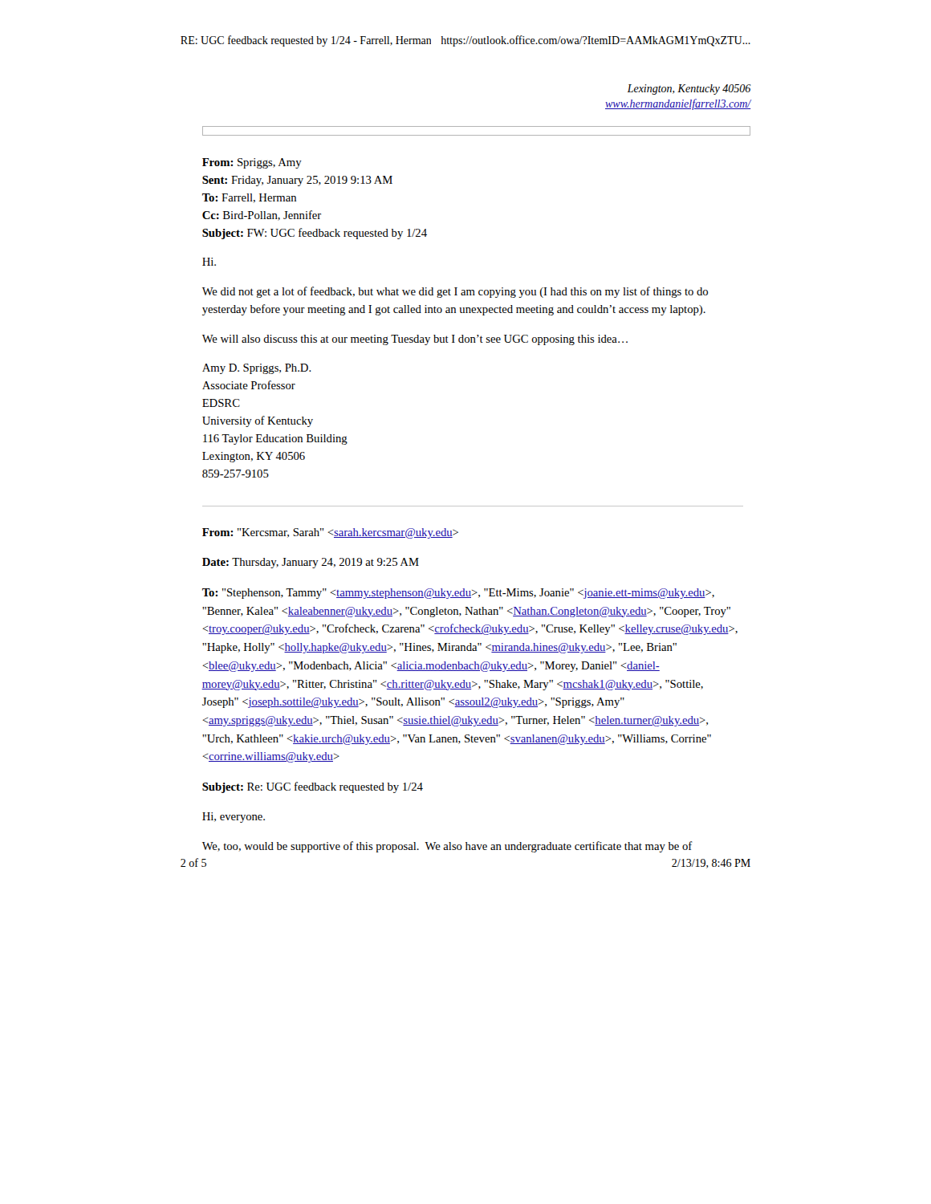RE: UGC feedback requested by 1/24 - Farrell, Herman
https://outlook.office.com/owa/?ItemID=AAMkAGM1YmQxZTU...
Lexington, Kentucky 40506
www.hermandanielfarrell3.com/
From: Spriggs, Amy
Sent: Friday, January 25, 2019 9:13 AM
To: Farrell, Herman
Cc: Bird-Pollan, Jennifer
Subject: FW: UGC feedback requested by 1/24
Hi.
We did not get a lot of feedback, but what we did get I am copying you (I had this on my list of things to do yesterday before your meeting and I got called into an unexpected meeting and couldn’t access my laptop).
We will also discuss this at our meeting Tuesday but I don’t see UGC opposing this idea…
Amy D. Spriggs, Ph.D.
Associate Professor
EDSRC
University of Kentucky
116 Taylor Education Building
Lexington, KY 40506
859-257-9105
From: "Kercsmar, Sarah" <sarah.kercsmar@uky.edu>
Date: Thursday, January 24, 2019 at 9:25 AM
To: "Stephenson, Tammy" <tammy.stephenson@uky.edu>, "Ett-Mims, Joanie" <joanie.ett-mims@uky.edu>, "Benner, Kalea" <kaleabenner@uky.edu>, "Congleton, Nathan" <Nathan.Congleton@uky.edu>, "Cooper, Troy" <troy.cooper@uky.edu>, "Crofcheck, Czarena" <crofcheck@uky.edu>, "Cruse, Kelley" <kelley.cruse@uky.edu>, "Hapke, Holly" <holly.hapke@uky.edu>, "Hines, Miranda" <miranda.hines@uky.edu>, "Lee, Brian" <blee@uky.edu>, "Modenbach, Alicia" <alicia.modenbach@uky.edu>, "Morey, Daniel" <daniel-morey@uky.edu>, "Ritter, Christina" <ch.ritter@uky.edu>, "Shake, Mary" <mcshak1@uky.edu>, "Sottile, Joseph" <joseph.sottile@uky.edu>, "Soult, Allison" <assoul2@uky.edu>, "Spriggs, Amy" <amy.spriggs@uky.edu>, "Thiel, Susan" <susie.thiel@uky.edu>, "Turner, Helen" <helen.turner@uky.edu>, "Urch, Kathleen" <kakie.urch@uky.edu>, "Van Lanen, Steven" <svanlanen@uky.edu>, "Williams, Corrine" <corrine.williams@uky.edu>
Subject: Re: UGC feedback requested by 1/24
Hi, everyone.
We, too, would be supportive of this proposal. We also have an undergraduate certificate that may be of
2 of 5
2/13/19, 8:46 PM